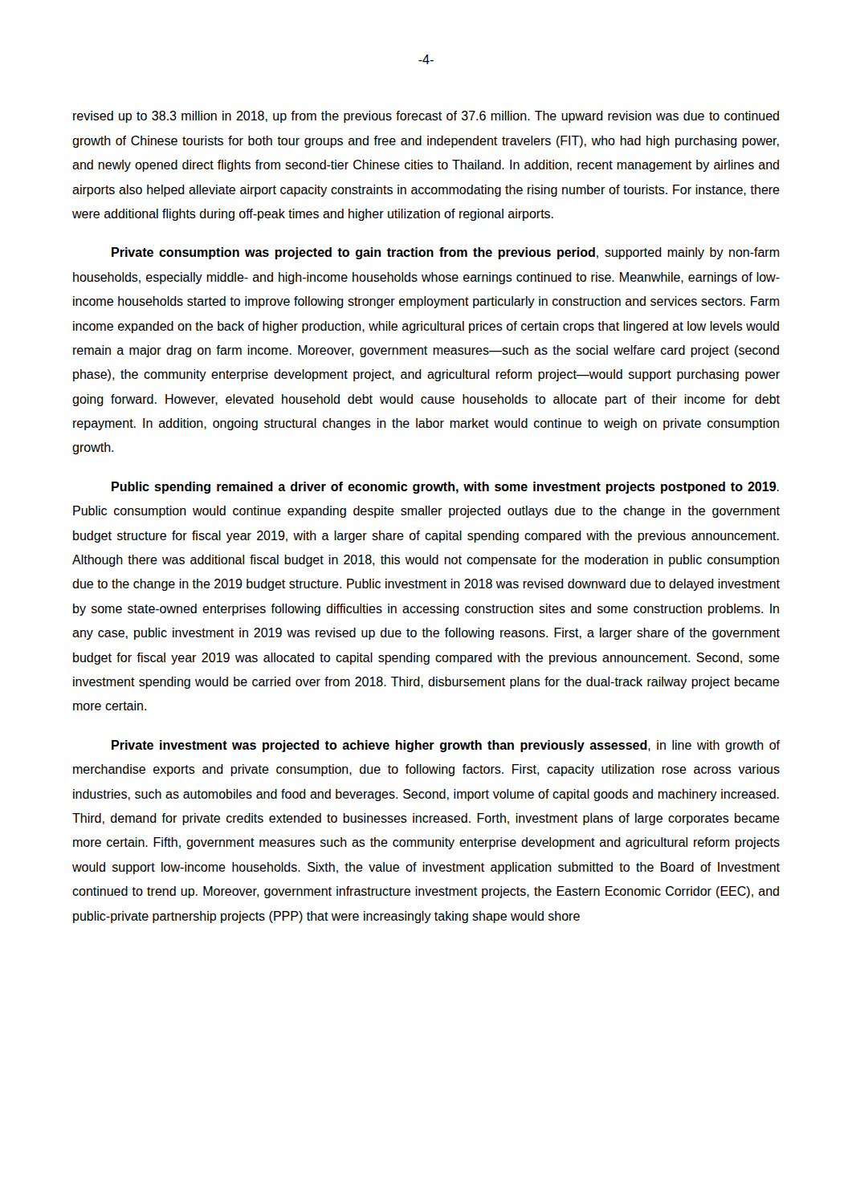-4-
revised up to 38.3 million in 2018, up from the previous forecast of 37.6 million. The upward revision was due to continued growth of Chinese tourists for both tour groups and free and independent travelers (FIT), who had high purchasing power, and newly opened direct flights from second-tier Chinese cities to Thailand. In addition, recent management by airlines and airports also helped alleviate airport capacity constraints in accommodating the rising number of tourists. For instance, there were additional flights during off-peak times and higher utilization of regional airports.
Private consumption was projected to gain traction from the previous period, supported mainly by non-farm households, especially middle- and high-income households whose earnings continued to rise. Meanwhile, earnings of low-income households started to improve following stronger employment particularly in construction and services sectors. Farm income expanded on the back of higher production, while agricultural prices of certain crops that lingered at low levels would remain a major drag on farm income. Moreover, government measures—such as the social welfare card project (second phase), the community enterprise development project, and agricultural reform project—would support purchasing power going forward. However, elevated household debt would cause households to allocate part of their income for debt repayment. In addition, ongoing structural changes in the labor market would continue to weigh on private consumption growth.
Public spending remained a driver of economic growth, with some investment projects postponed to 2019. Public consumption would continue expanding despite smaller projected outlays due to the change in the government budget structure for fiscal year 2019, with a larger share of capital spending compared with the previous announcement. Although there was additional fiscal budget in 2018, this would not compensate for the moderation in public consumption due to the change in the 2019 budget structure. Public investment in 2018 was revised downward due to delayed investment by some state-owned enterprises following difficulties in accessing construction sites and some construction problems. In any case, public investment in 2019 was revised up due to the following reasons. First, a larger share of the government budget for fiscal year 2019 was allocated to capital spending compared with the previous announcement. Second, some investment spending would be carried over from 2018. Third, disbursement plans for the dual-track railway project became more certain.
Private investment was projected to achieve higher growth than previously assessed, in line with growth of merchandise exports and private consumption, due to following factors. First, capacity utilization rose across various industries, such as automobiles and food and beverages. Second, import volume of capital goods and machinery increased. Third, demand for private credits extended to businesses increased. Forth, investment plans of large corporates became more certain. Fifth, government measures such as the community enterprise development and agricultural reform projects would support low-income households. Sixth, the value of investment application submitted to the Board of Investment continued to trend up. Moreover, government infrastructure investment projects, the Eastern Economic Corridor (EEC), and public-private partnership projects (PPP) that were increasingly taking shape would shore